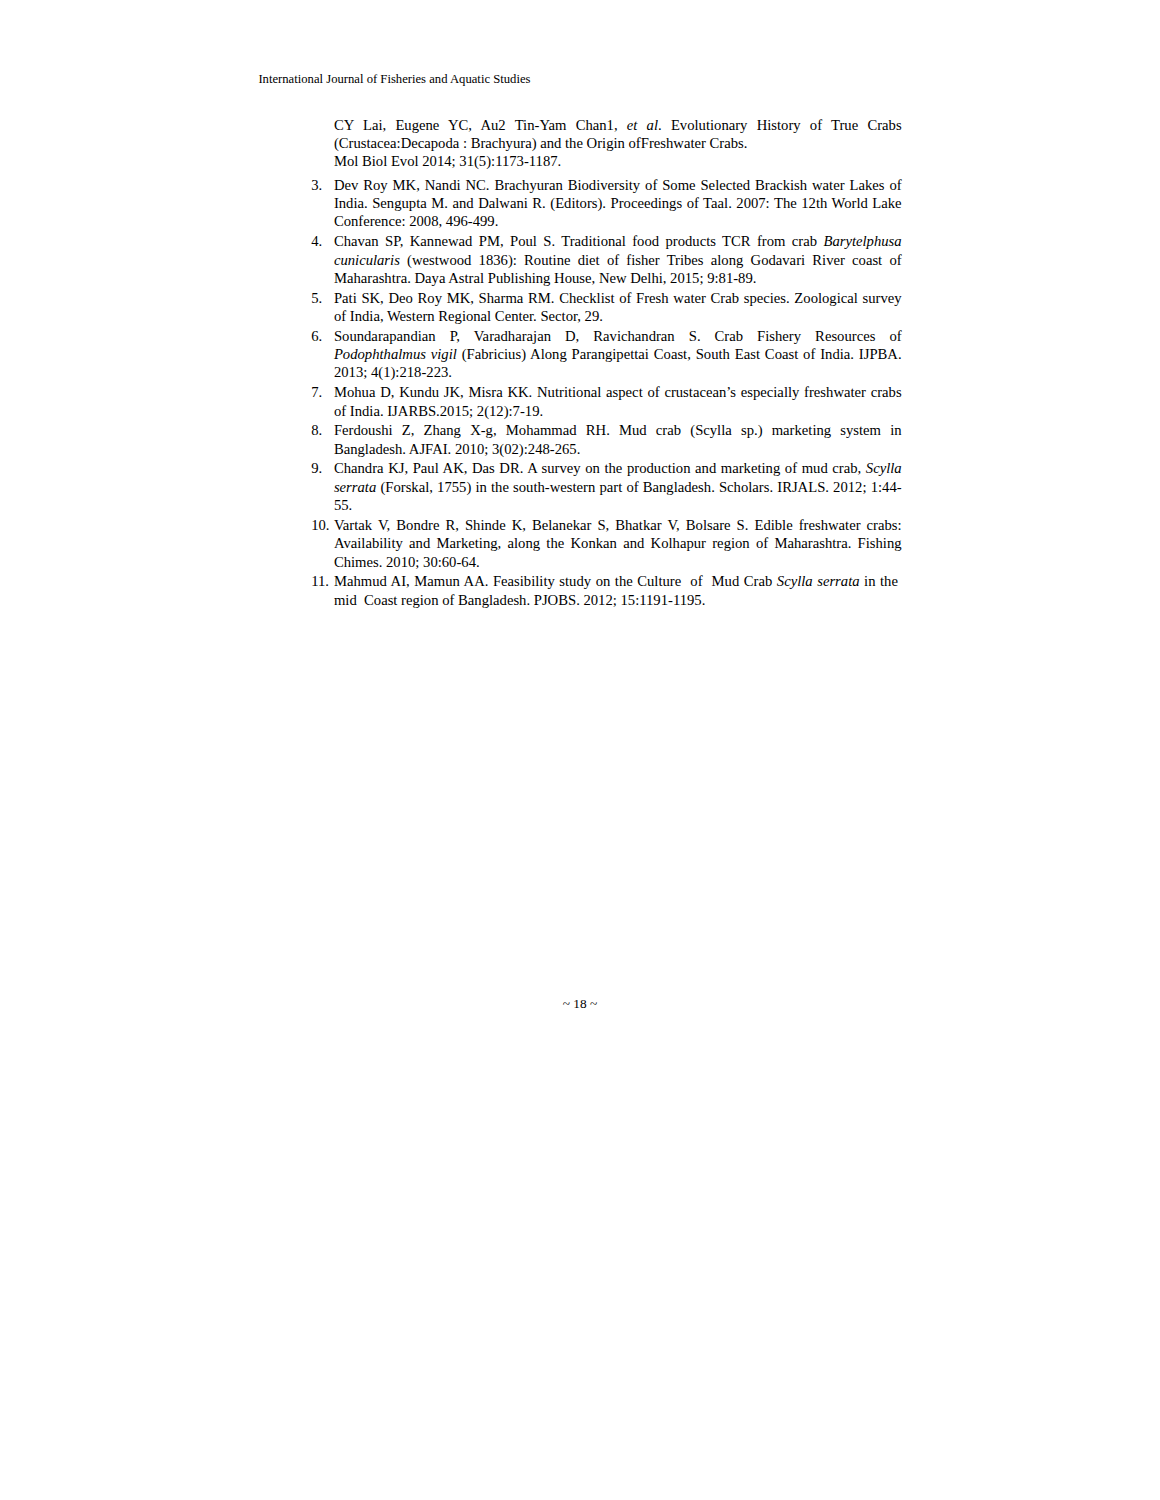International Journal of Fisheries and Aquatic Studies
CY Lai, Eugene YC, Au2 Tin-Yam Chan1, et al. Evolutionary History of True Crabs (Crustacea:Decapoda : Brachyura) and the Origin ofFreshwater Crabs.
Mol Biol Evol 2014; 31(5):1173-1187.
Dev Roy MK, Nandi NC. Brachyuran Biodiversity of Some Selected Brackish water Lakes of India. Sengupta M. and Dalwani R. (Editors). Proceedings of Taal. 2007: The 12th World Lake Conference: 2008, 496-499.
Chavan SP, Kannewad PM, Poul S. Traditional food products TCR from crab Barytelphusa cunicularis (westwood 1836): Routine diet of fisher Tribes along Godavari River coast of Maharashtra. Daya Astral Publishing House, New Delhi, 2015; 9:81-89.
Pati SK, Deo Roy MK, Sharma RM. Checklist of Fresh water Crab species. Zoological survey of India, Western Regional Center. Sector, 29.
Soundarapandian P, Varadharajan D, Ravichandran S. Crab Fishery Resources of Podophthalmus vigil (Fabricius) Along Parangipettai Coast, South East Coast of India. IJPBA. 2013; 4(1):218-223.
Mohua D, Kundu JK, Misra KK. Nutritional aspect of crustacean’s especially freshwater crabs of India. IJARBS.2015; 2(12):7-19.
Ferdoushi Z, Zhang X-g, Mohammad RH. Mud crab (Scylla sp.) marketing system in Bangladesh. AJFAI. 2010; 3(02):248-265.
Chandra KJ, Paul AK, Das DR. A survey on the production and marketing of mud crab, Scylla serrata (Forskal, 1755) in the south-western part of Bangladesh. Scholars. IRJALS. 2012; 1:44-55.
Vartak V, Bondre R, Shinde K, Belanekar S, Bhatkar V, Bolsare S. Edible freshwater crabs: Availability and Marketing, along the Konkan and Kolhapur region of Maharashtra. Fishing Chimes. 2010; 30:60-64.
Mahmud AI, Mamun AA. Feasibility study on the Culture of Mud Crab Scylla serrata in the mid Coast region of Bangladesh. PJOBS. 2012; 15:1191-1195.
~ 18 ~